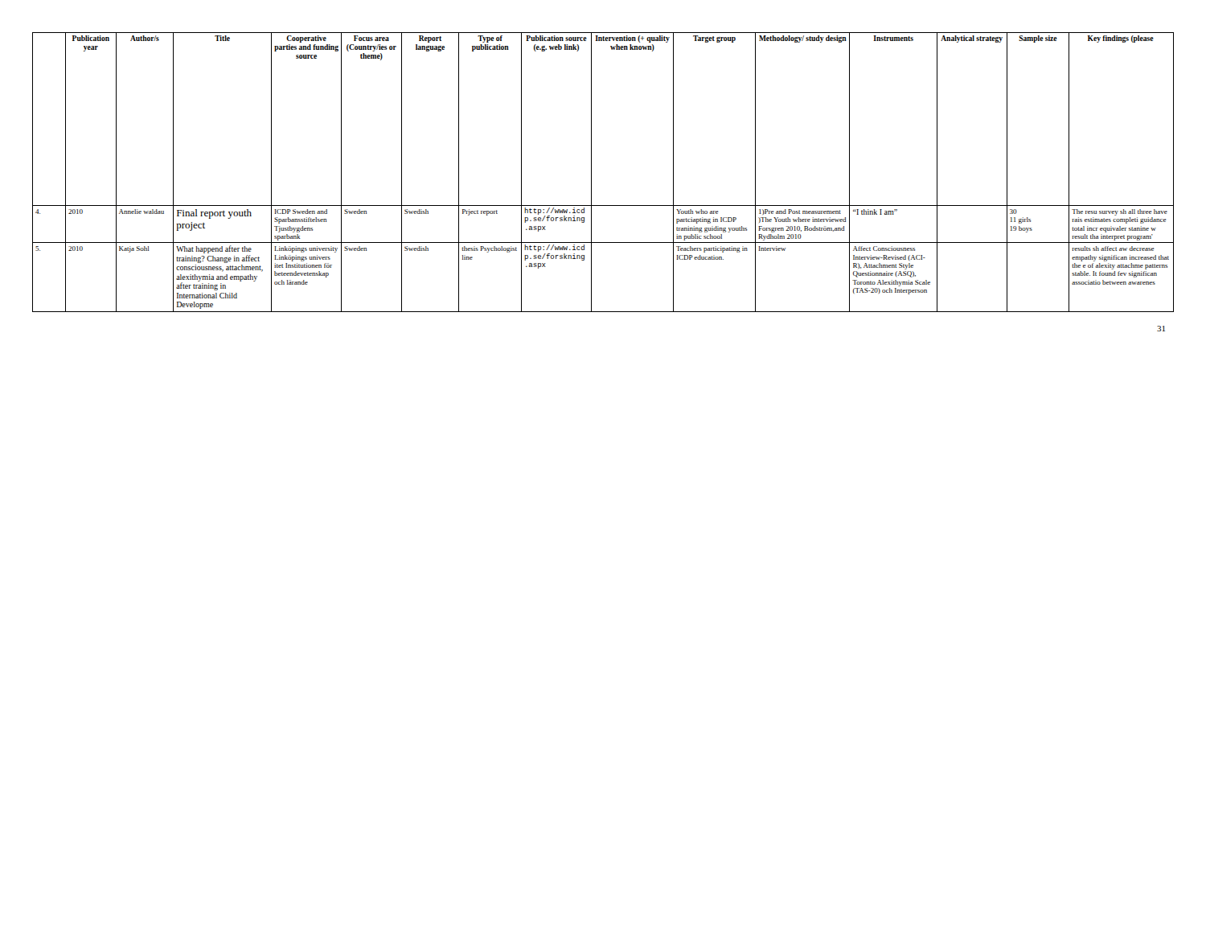| | Publication year | Author/s | Title | Cooperative parties and funding source | Focus area (Country/ies or theme) | Report language | Type of publication | Publication source (e.g. web link) | Intervention (+ quality when known) | Target group | Methodology/ study design | Instruments | Analytical strategy | Sample size | Key findings (please |
| --- | --- | --- | --- | --- | --- | --- | --- | --- | --- | --- | --- | --- | --- | --- | --- |
| 4. | 2010 | Annelie waldau | Final report youth project | ICDP Sweden and Sparbansstiftelsen Tjustbygdens sparbank | Sweden | Swedish | Prject report | http://www.icdp.se/forskning.aspx | | Youth who are partciapting in ICDP tranining guiding youths in public school | 1)Pre and Post measurement )The Youth where interviewed Forsgren 2010, Bodström,and Rydholm 2010 | “I think I am” | | 30 11 girls 19 boys | The resu survey sh all three have rais estimates completi guidance total incr equivaler stanine w result tha interpret program' |
| 5. | 2010 | Katja Sohl | What happend after the training? Change in affect consciousness, attachment, alexithymia and empathy after training in International Child Developme | Linköpings university Linköpings univers itet Institutionen för beteendevetenskap och lärande | Sweden | Swedish | thesis Psychologist line | http://www.icdp.se/forskning.aspx | | Teachers participating in ICDP education. | Interview | Affect Consciousness Interview-Revised (ACI-R), Attachment Style Questionnaire (ASQ), Toronto Alexithymia Scale (TAS-20) och Interperson | | | results sh affect aw decrease empathy significan increased that the e of alexity attachme patterns stable. It found fev significan associatio between awarenes |
31